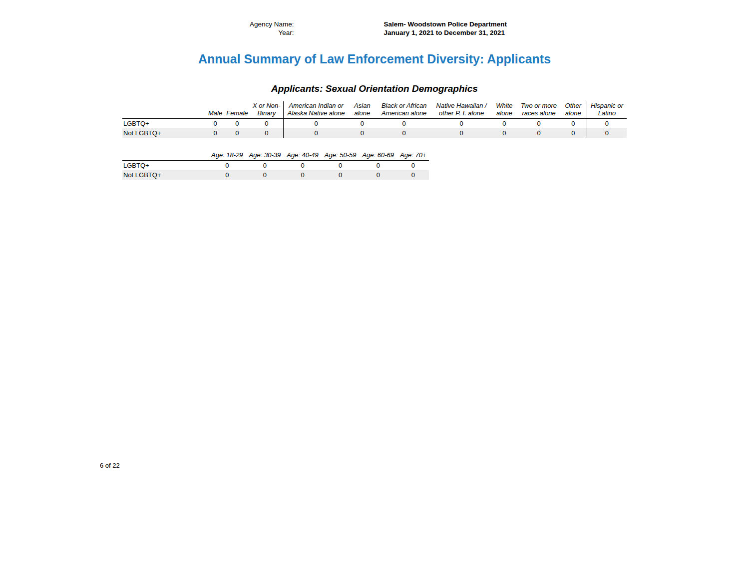| Agency Name: | Salem- Woodstown Police Department |
| Year: | January 1, 2021 to December 31, 2021 |
Annual Summary of Law Enforcement Diversity: Applicants
Applicants: Sexual Orientation Demographics
| | Male | Female | X or Non-Binary | American Indian or Alaska Native alone | Asian alone | Black or African American alone | Native Hawaiian / other P. I. alone | White alone | Two or more races alone | Other alone | Hispanic or Latino |
| --- | --- | --- | --- | --- | --- | --- | --- | --- | --- | --- | --- |
| LGBTQ+ | 0 | 0 | 0 | 0 | 0 | 0 | 0 | 0 | 0 | 0 | 0 |
| Not LGBTQ+ | 0 | 0 | 0 | 0 | 0 | 0 | 0 | 0 | 0 | 0 | 0 |
| | Age: 18-29 | Age: 30-39 | Age: 40-49 | Age: 50-59 | Age: 60-69 | Age: 70+ |
| --- | --- | --- | --- | --- | --- | --- |
| LGBTQ+ | 0 | 0 | 0 | 0 | 0 | 0 |
| Not LGBTQ+ | 0 | 0 | 0 | 0 | 0 | 0 |
6 of 22